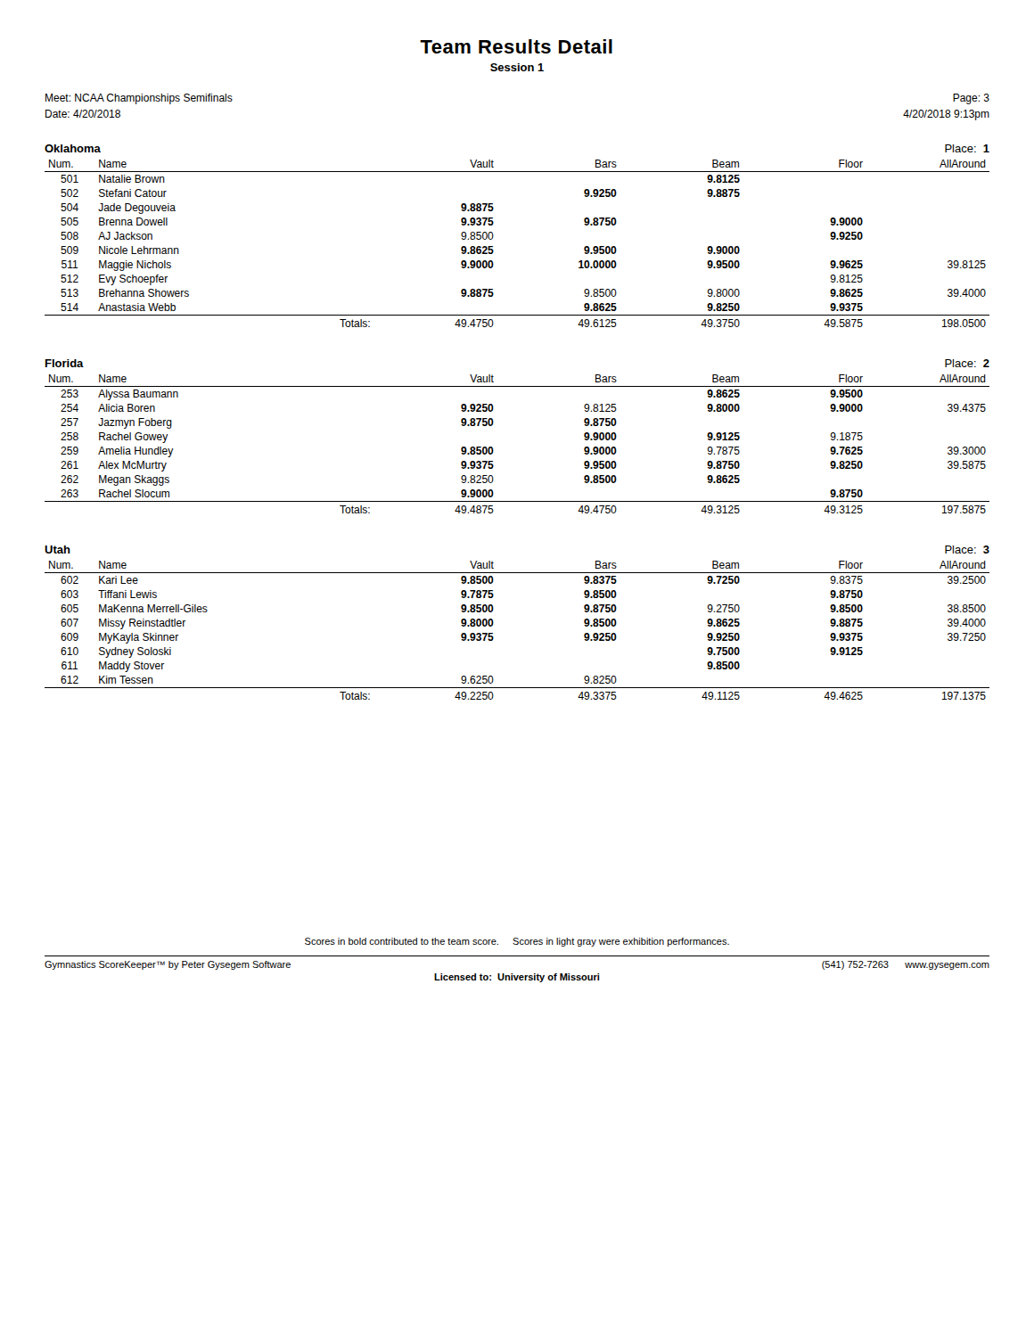Team Results Detail
Session 1
Meet: NCAA Championships Semifinals
Date: 4/20/2018
Page: 3
4/20/2018 9:13pm
Oklahoma
Place: 1
| Num. | Name | Vault | Bars | Beam | Floor | AllAround |
| --- | --- | --- | --- | --- | --- | --- |
| 501 | Natalie Brown | | | 9.8125 | | |
| 502 | Stefani Catour | | 9.9250 | 9.8875 | | |
| 504 | Jade Degouveia | 9.8875 | | | | |
| 505 | Brenna Dowell | 9.9375 | 9.8750 | | 9.9000 | |
| 508 | AJ Jackson | 9.8500 | | | 9.9250 | |
| 509 | Nicole Lehrmann | 9.8625 | 9.9500 | 9.9000 | | |
| 511 | Maggie Nichols | 9.9000 | 10.0000 | 9.9500 | 9.9625 | 39.8125 |
| 512 | Evy Schoepfer | | | | 9.8125 | |
| 513 | Brehanna Showers | 9.8875 | 9.8500 | 9.8000 | 9.8625 | 39.4000 |
| 514 | Anastasia Webb | | 9.8625 | 9.8250 | 9.9375 | |
| | Totals: | 49.4750 | 49.6125 | 49.3750 | 49.5875 | 198.0500 |
Florida
Place: 2
| Num. | Name | Vault | Bars | Beam | Floor | AllAround |
| --- | --- | --- | --- | --- | --- | --- |
| 253 | Alyssa Baumann | | | 9.8625 | 9.9500 | |
| 254 | Alicia Boren | 9.9250 | 9.8125 | 9.8000 | 9.9000 | 39.4375 |
| 257 | Jazmyn Foberg | 9.8750 | 9.8750 | | | |
| 258 | Rachel Gowey | | 9.9000 | 9.9125 | 9.1875 | |
| 259 | Amelia Hundley | 9.8500 | 9.9000 | 9.7875 | 9.7625 | 39.3000 |
| 261 | Alex McMurtry | 9.9375 | 9.9500 | 9.8750 | 9.8250 | 39.5875 |
| 262 | Megan Skaggs | 9.8250 | 9.8500 | 9.8625 | | |
| 263 | Rachel Slocum | 9.9000 | | | 9.8750 | |
| | Totals: | 49.4875 | 49.4750 | 49.3125 | 49.3125 | 197.5875 |
Utah
Place: 3
| Num. | Name | Vault | Bars | Beam | Floor | AllAround |
| --- | --- | --- | --- | --- | --- | --- |
| 602 | Kari Lee | 9.8500 | 9.8375 | 9.7250 | 9.8375 | 39.2500 |
| 603 | Tiffani Lewis | 9.7875 | 9.8500 | | 9.8750 | |
| 605 | MaKenna Merrell-Giles | 9.8500 | 9.8750 | 9.2750 | 9.8500 | 38.8500 |
| 607 | Missy Reinstadtler | 9.8000 | 9.8500 | 9.8625 | 9.8875 | 39.4000 |
| 609 | MyKayla Skinner | 9.9375 | 9.9250 | 9.9250 | 9.9375 | 39.7250 |
| 610 | Sydney Soloski | | | 9.7500 | 9.9125 | |
| 611 | Maddy Stover | | | 9.8500 | | |
| 612 | Kim Tessen | 9.6250 | 9.8250 | | | |
| | Totals: | 49.2250 | 49.3375 | 49.1125 | 49.4625 | 197.1375 |
Scores in bold contributed to the team score. Scores in light gray were exhibition performances.
Gymnastics ScoreKeeper™ by Peter Gysegem Software
(541) 752-7263 www.gysegem.com
Licensed to: University of Missouri